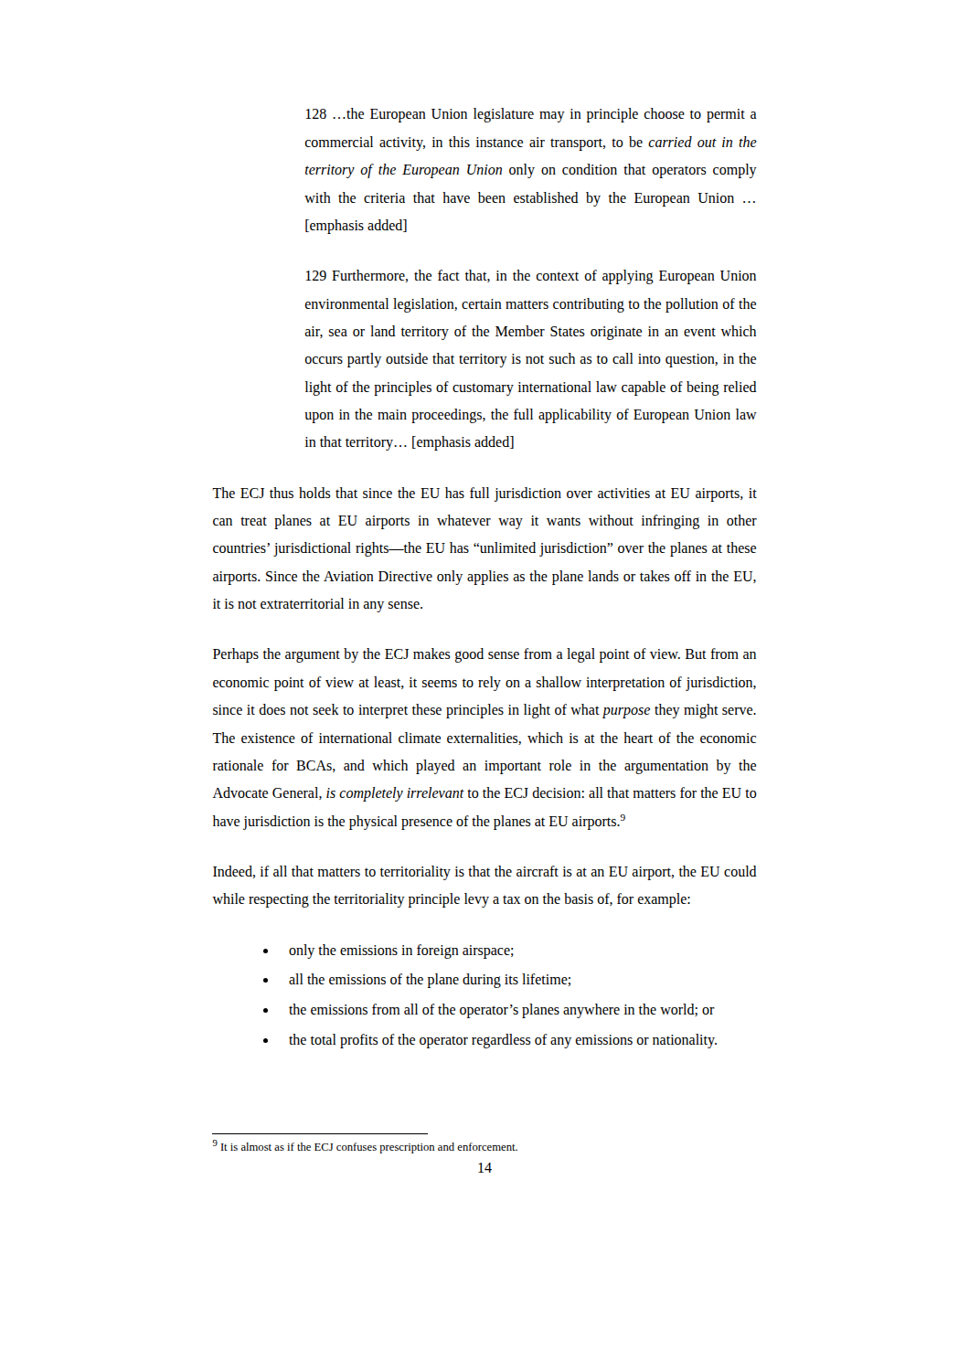128 …the European Union legislature may in principle choose to permit a commercial activity, in this instance air transport, to be carried out in the territory of the European Union only on condition that operators comply with the criteria that have been established by the European Union … [emphasis added]
129 Furthermore, the fact that, in the context of applying European Union environmental legislation, certain matters contributing to the pollution of the air, sea or land territory of the Member States originate in an event which occurs partly outside that territory is not such as to call into question, in the light of the principles of customary international law capable of being relied upon in the main proceedings, the full applicability of European Union law in that territory… [emphasis added]
The ECJ thus holds that since the EU has full jurisdiction over activities at EU airports, it can treat planes at EU airports in whatever way it wants without infringing in other countries’ jurisdictional rights—the EU has “unlimited jurisdiction” over the planes at these airports. Since the Aviation Directive only applies as the plane lands or takes off in the EU, it is not extraterritorial in any sense.
Perhaps the argument by the ECJ makes good sense from a legal point of view. But from an economic point of view at least, it seems to rely on a shallow interpretation of jurisdiction, since it does not seek to interpret these principles in light of what purpose they might serve. The existence of international climate externalities, which is at the heart of the economic rationale for BCAs, and which played an important role in the argumentation by the Advocate General, is completely irrelevant to the ECJ decision: all that matters for the EU to have jurisdiction is the physical presence of the planes at EU airports.9
Indeed, if all that matters to territoriality is that the aircraft is at an EU airport, the EU could while respecting the territoriality principle levy a tax on the basis of, for example:
only the emissions in foreign airspace;
all the emissions of the plane during its lifetime;
the emissions from all of the operator’s planes anywhere in the world; or
the total profits of the operator regardless of any emissions or nationality.
9 It is almost as if the ECJ confuses prescription and enforcement.
14